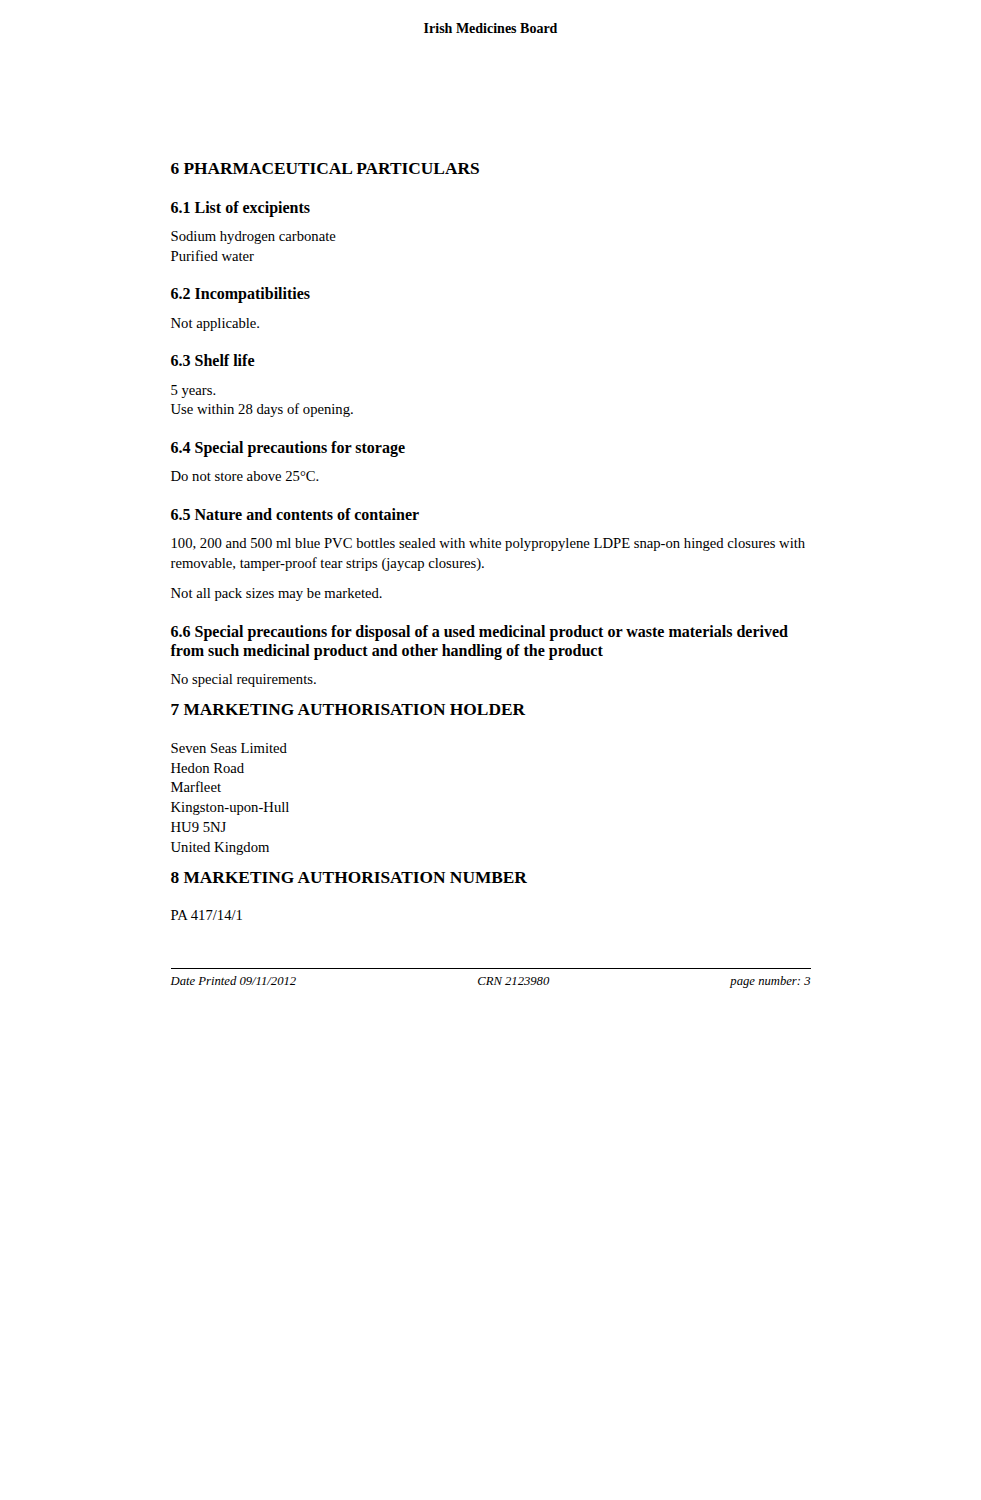Irish Medicines Board
6 PHARMACEUTICAL PARTICULARS
6.1 List of excipients
Sodium hydrogen carbonate
Purified water
6.2 Incompatibilities
Not applicable.
6.3 Shelf life
5 years.
Use within 28 days of opening.
6.4 Special precautions for storage
Do not store above 25°C.
6.5 Nature and contents of container
100, 200 and 500 ml blue PVC bottles sealed with white polypropylene LDPE snap-on hinged closures with removable, tamper-proof tear strips (jaycap closures).
Not all pack sizes may be marketed.
6.6 Special precautions for disposal of a used medicinal product or waste materials derived from such medicinal product and other handling of the product
No special requirements.
7 MARKETING AUTHORISATION HOLDER
Seven Seas Limited
Hedon Road
Marfleet
Kingston-upon-Hull
HU9 5NJ
United Kingdom
8 MARKETING AUTHORISATION NUMBER
PA 417/14/1
Date Printed 09/11/2012 CRN 2123980 page number: 3